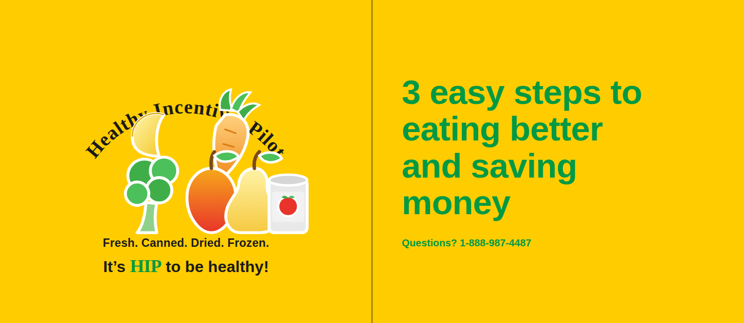Healthy Incentives Pilot logo with fruits and vegetables Healthy Incentives Pilot
Fresh. Canned. Dried. Frozen.
It’s HIP to be healthy!
3 easy steps to eating better and saving money
Questions? 1-888-987-4487